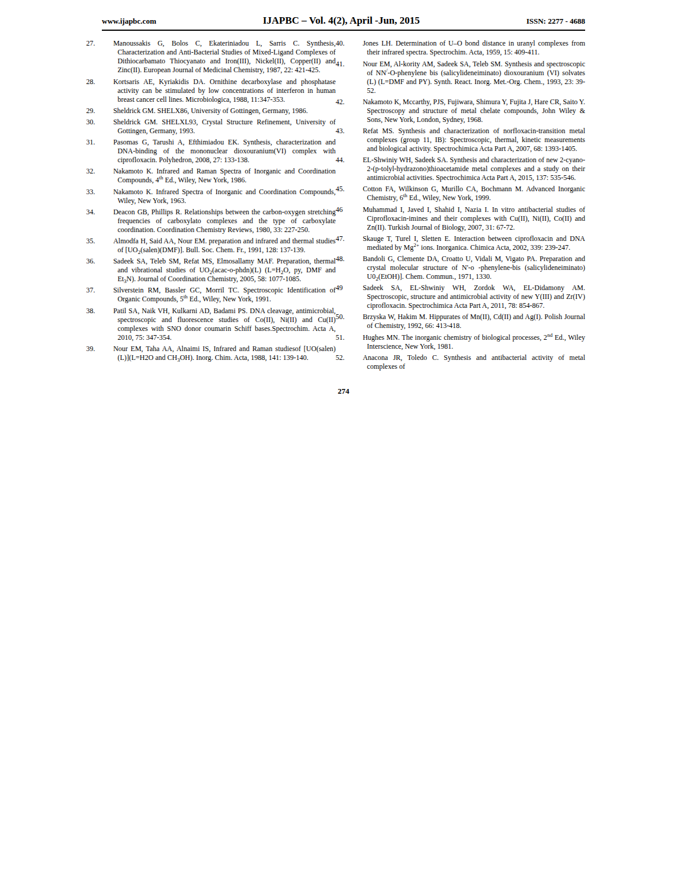www.ijapbc.com IJAPBC – Vol. 4(2), April -Jun, 2015 ISSN: 2277 - 4688
27. Manoussakis G, Bolos C, Ekateriniadou L, Sarris C. Synthesis, Characterization and Anti-Bacterial Studies of Mixed-Ligand Complexes of Dithiocarbamato Thiocyanato and Iron(III), Nickel(II), Copper(II) and Zinc(II). European Journal of Medicinal Chemistry, 1987, 22: 421-425.
28. Kortsaris AE, Kyriakidis DA. Ornithine decarboxylase and phosphatase activity can be stimulated by low concentrations of interferon in human breast cancer cell lines. Microbiologica, 1988, 11:347-353.
29. Sheldrick GM. SHELX86, University of Gottingen, Germany, 1986.
30. Sheldrick GM. SHELXL93, Crystal Structure Refinement, University of Gottingen, Germany, 1993.
31. Pasomas G, Tarushi A, Efthimiadou EK. Synthesis, characterization and DNA-binding of the mononuclear dioxouranium(VI) complex with ciprofloxacin. Polyhedron, 2008, 27: 133-138.
32. Nakamoto K. Infrared and Raman Spectra of Inorganic and Coordination Compounds, 4th Ed., Wiley, New York, 1986.
33. Nakamoto K. Infrared Spectra of Inorganic and Coordination Compounds, Wiley, New York, 1963.
34. Deacon GB, Phillips R. Relationships between the carbon-oxygen stretching frequencies of carboxylato complexes and the type of carboxylate coordination. Coordination Chemistry Reviews, 1980, 33: 227-250.
35. Almodfa H, Said AA, Nour EM. preparation and infrared and thermal studies of [UO2(salen)(DMF)]. Bull. Soc. Chem. Fr., 1991, 128: 137-139.
36. Sadeek SA, Teleb SM, Refat MS, Elmosallamy MAF. Preparation, thermal and vibrational studies of UO2(acac-o-phdn)(L) (L=H2O, py, DMF and Et3N). Journal of Coordination Chemistry, 2005, 58: 1077-1085.
37. Silverstein RM, Bassler GC, Morril TC. Spectroscopic Identification of Organic Compounds, 5th Ed., Wiley, New York, 1991.
38. Patil SA, Naik VH, Kulkarni AD, Badami PS. DNA cleavage, antimicrobial, spectroscopic and fluorescence studies of Co(II), Ni(II) and Cu(II) complexes with SNO donor coumarin Schiff bases.Spectrochim. Acta A, 2010, 75: 347-354.
39. Nour EM, Taha AA, Alnaimi IS, Infrared and Raman studiesof [UO(salen)(L)](L=H2O and CH3OH). Inorg. Chim. Acta, 1988, 141: 139-140.
40. Jones LH. Determination of U–O bond distance in uranyl complexes from their infrared spectra. Spectrochim. Acta, 1959, 15: 409-411.
41. Nour EM, Al-kority AM, Sadeek SA, Teleb SM. Synthesis and spectroscopic of NN/-O-phenylene bis (salicylideneiminato) dioxouranium (VI) solvates (L) (L=DMF and PY). Synth. React. Inorg. Met.-Org. Chem., 1993, 23: 39-52.
42. Nakamoto K, Mccarthy, PJS, Fujiwara, Shimura Y, Fujita J, Hare CR, Saito Y. Spectroscopy and structure of metal chelate compounds, John Wiley & Sons, New York, London, Sydney, 1968.
43. Refat MS. Synthesis and characterization of norfloxacin-transition metal complexes (group 11, IB): Spectroscopic, thermal, kinetic measurements and biological activity. Spectrochimica Acta Part A, 2007, 68: 1393-1405.
44. EL-Shwiniy WH, Sadeek SA. Synthesis and characterization of new 2-cyano-2-(p-tolyl-hydrazono)thioacetamide metal complexes and a study on their antimicrobial activities. Spectrochimica Acta Part A, 2015, 137: 535-546.
45. Cotton FA, Wilkinson G, Murillo CA, Bochmann M. Advanced Inorganic Chemistry, 6th Ed., Wiley, New York, 1999.
46 Muhammad I, Javed I, Shahid I, Nazia I. In vitro antibacterial studies of Ciprofloxacin-imines and their complexes with Cu(II), Ni(II), Co(II) and Zn(II). Turkish Journal of Biology, 2007, 31: 67-72.
47. Skauge T, Turel I, Sletten E. Interaction between ciprofloxacin and DNA mediated by Mg2+ ions. Inorganica. Chimica Acta, 2002, 339: 239-247.
48. Bandoli G, Clemente DA, Croatto U, Vidali M, Vigato PA. Preparation and crystal molecular structure of N'-o -phenylene-bis (salicylideneiminato) U02(EtOH)]. Chem. Commun., 1971, 1330.
49 Sadeek SA, EL-Shwiniy WH, Zordok WA, EL-Didamony AM. Spectroscopic, structure and antimicrobial activity of new Y(III) and Zr(IV) ciprofloxacin. Spectrochimica Acta Part A, 2011, 78: 854-867.
50. Brzyska W, Hakim M. Hippurates of Mn(II), Cd(II) and Ag(I). Polish Journal of Chemistry, 1992, 66: 413-418.
51. Hughes MN. The inorganic chemistry of biological processes, 2nd Ed., Wiley Interscience, New York, 1981.
52. Anacona JR, Toledo C. Synthesis and antibacterial activity of metal complexes of
274